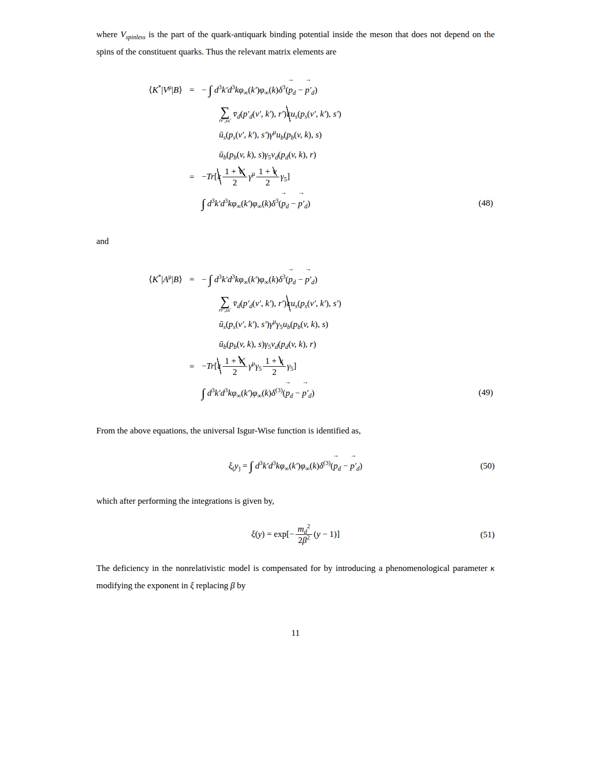where Vspinless is the part of the quark-antiquark binding potential inside the meson that does not depend on the spins of the constituent quarks. Thus the relevant matrix elements are
| ⟨ K * / V μ / B ⟩ | = | − ∫ d 3 k′d 3 kφ ∞ ( k′ ) φ ∞ ( k ) δ 3 ( p d − p′ d ) | |
| | | ∑ rr′,ss′ v̄ d ( p′ d ( v′, k′ ), r′ ) ε u s ( p s ( v′, k′ ), s′ ) | |
| | | ū s ( p s ( v′, k′ ), s′ ) γ μ u b ( p b ( v, k ), s ) | |
| | | ū b ( p b ( v, k ), s ) γ 5 v d ( p d ( v, k ), r ) | |
| | = | − Tr [ ε 1 + v′ 2 γ μ 1 + v 2 γ 5 ] | |
| | | ∫ d 3 k′d 3 kφ ∞ ( k′ ) φ ∞ ( k ) δ 3 ( p d − p′ d ) | (48) |
and
| ⟨ K * / A μ / B ⟩ | = | − ∫ d 3 k′d 3 kφ ∞ ( k′ ) φ ∞ ( k ) δ 3 ( p d − p′ d ) | |
| | | ∑ rr′,ss′ v̄ d ( p′ d ( v′, k′ ), r′ ) ε u s ( p s ( v′, k′ ), s′ ) | |
| | | ū s ( p s ( v′, k′ ), s′ ) γ μ γ 5 u b ( p b ( v, k ), s ) | |
| | | ū b ( p b ( v, k ), s ) γ 5 v d ( p d ( v, k ), r ) | |
| | = | − Tr [ ε 1 + v′ 2 γ μ γ 5 1 + v 2 γ 5 ] | |
| | | ∫ d 3 k′d 3 kφ ∞ ( k′ ) φ ∞ ( k ) δ (3) ( p d − p′ d ) | (49) |
From the above equations, the universal Isgur-Wise function is identified as,
ξ(y) = ∫ d3k′d3kφ∞(k′)φ∞(k)δ(3)(pd − p′d) (50)
which after performing the integrations is given by,
ξ(y) = exp[−md22β2(y − 1)] (51)
The deficiency in the nonrelativistic model is compensated for by introducing a phenomenological parameter κ modifying the exponent in ξ replacing β by
11